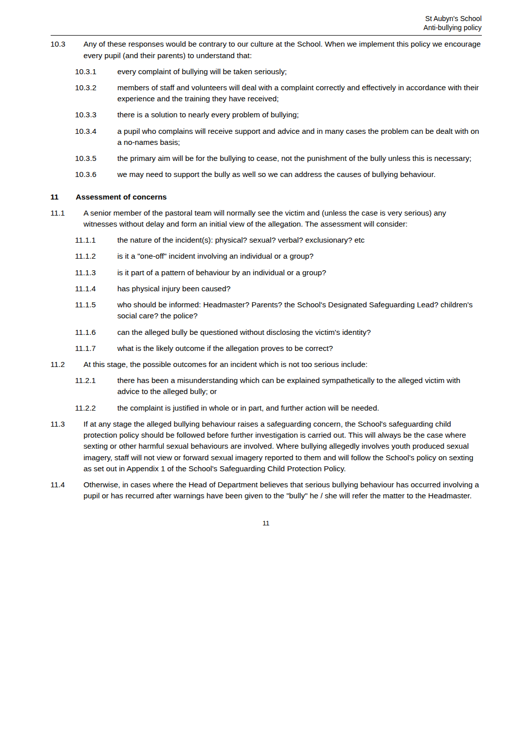St Aubyn's School
Anti-bullying policy
10.3
Any of these responses would be contrary to our culture at the School. When we implement this policy we encourage every pupil (and their parents) to understand that:
10.3.1
every complaint of bullying will be taken seriously;
10.3.2
members of staff and volunteers will deal with a complaint correctly and effectively in accordance with their experience and the training they have received;
10.3.3
there is a solution to nearly every problem of bullying;
10.3.4
a pupil who complains will receive support and advice and in many cases the problem can be dealt with on a no-names basis;
10.3.5
the primary aim will be for the bullying to cease, not the punishment of the bully unless this is necessary;
10.3.6
we may need to support the bully as well so we can address the causes of bullying behaviour.
11 Assessment of concerns
11.1
A senior member of the pastoral team will normally see the victim and (unless the case is very serious) any witnesses without delay and form an initial view of the allegation. The assessment will consider:
11.1.1
the nature of the incident(s): physical? sexual? verbal? exclusionary? etc
11.1.2
is it a "one-off" incident involving an individual or a group?
11.1.3
is it part of a pattern of behaviour by an individual or a group?
11.1.4
has physical injury been caused?
11.1.5
who should be informed: Headmaster? Parents? the School's Designated Safeguarding Lead? children's social care? the police?
11.1.6
can the alleged bully be questioned without disclosing the victim's identity?
11.1.7
what is the likely outcome if the allegation proves to be correct?
11.2
At this stage, the possible outcomes for an incident which is not too serious include:
11.2.1
there has been a misunderstanding which can be explained sympathetically to the alleged victim with advice to the alleged bully; or
11.2.2
the complaint is justified in whole or in part, and further action will be needed.
11.3
If at any stage the alleged bullying behaviour raises a safeguarding concern, the School's safeguarding child protection policy should be followed before further investigation is carried out. This will always be the case where sexting or other harmful sexual behaviours are involved. Where bullying allegedly involves youth produced sexual imagery, staff will not view or forward sexual imagery reported to them and will follow the School's policy on sexting as set out in Appendix 1 of the School's Safeguarding Child Protection Policy.
11.4
Otherwise, in cases where the Head of Department believes that serious bullying behaviour has occurred involving a pupil or has recurred after warnings have been given to the "bully" he / she will refer the matter to the Headmaster.
11